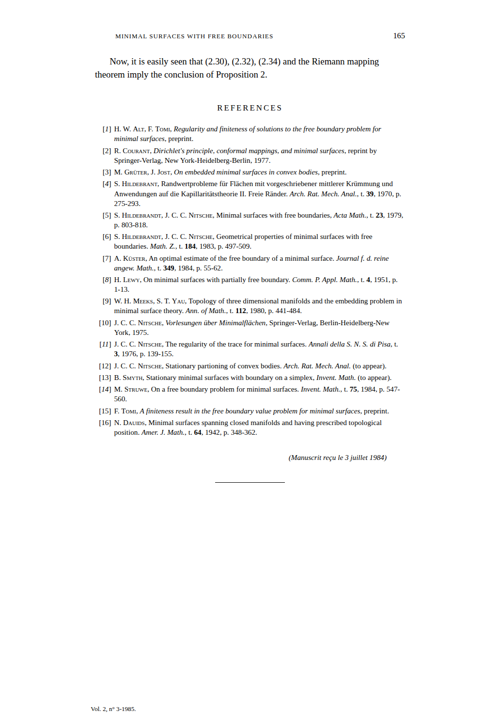Minimal surfaces with free boundaries 165
Now, it is easily seen that (2.30), (2.32), (2.34) and the Riemann mapping theorem imply the conclusion of Proposition 2.
REFERENCES
[1] H. W. Alt, F. Tomi, Regularity and finiteness of solutions to the free boundary problem for minimal surfaces, preprint.
[2] R. Courant, Dirichlet's principle, conformal mappings, and minimal surfaces, reprint by Springer-Verlag, New York-Heidelberg-Berlin, 1977.
[3] M. Grüter, J. Jost, On embedded minimal surfaces in convex bodies, preprint.
[4] S. Hildebrant, Randwertprobleme für Flächen mit vorgeschriebener mittlerer Krümmung und Anwendungen auf die Kapillaritätstheorie II. Freie Ränder. Arch. Rat. Mech. Anal., t. 39, 1970, p. 275-293.
[5] S. Hildebrandt, J. C. C. Nitsche, Minimal surfaces with free boundaries, Acta Math., t. 23, 1979, p. 803-818.
[6] S. Hildebrandt, J. C. C. Nitsche, Geometrical properties of minimal surfaces with free boundaries. Math. Z., t. 184, 1983, p. 497-509.
[7] A. Küster, An optimal estimate of the free boundary of a minimal surface. Journal f. d. reine angew. Math., t. 349, 1984, p. 55-62.
[8] H. Lewy, On minimal surfaces with partially free boundary. Comm. P. Appl. Math., t. 4, 1951, p. 1-13.
[9] W. H. Meeks, S. T. Yau, Topology of three dimensional manifolds and the embedding problem in minimal surface theory. Ann. of Math., t. 112, 1980, p. 441-484.
[10] J. C. C. Nitsche, Vorlesungen über Minimalflächen, Springer-Verlag, Berlin-Heidelberg-New York, 1975.
[11] J. C. C. Nitsche, The regularity of the trace for minimal surfaces. Annali della S. N. S. di Pisa, t. 3, 1976, p. 139-155.
[12] J. C. C. Nitsche, Stationary partioning of convex bodies. Arch. Rat. Mech. Anal. (to appear).
[13] B. Smyth, Stationary minimal surfaces with boundary on a simplex, Invent. Math. (to appear).
[14] M. Struwe, On a free boundary problem for minimal surfaces. Invent. Math., t. 75, 1984, p. 547-560.
[15] F. Tomi, A finiteness result in the free boundary value problem for minimal surfaces, preprint.
[16] N. Dauids, Minimal surfaces spanning closed manifolds and having prescribed topological position. Amer. J. Math., t. 64, 1942, p. 348-362.
(Manuscrit reçu le 3 juillet 1984)
Vol. 2, n° 3-1985.